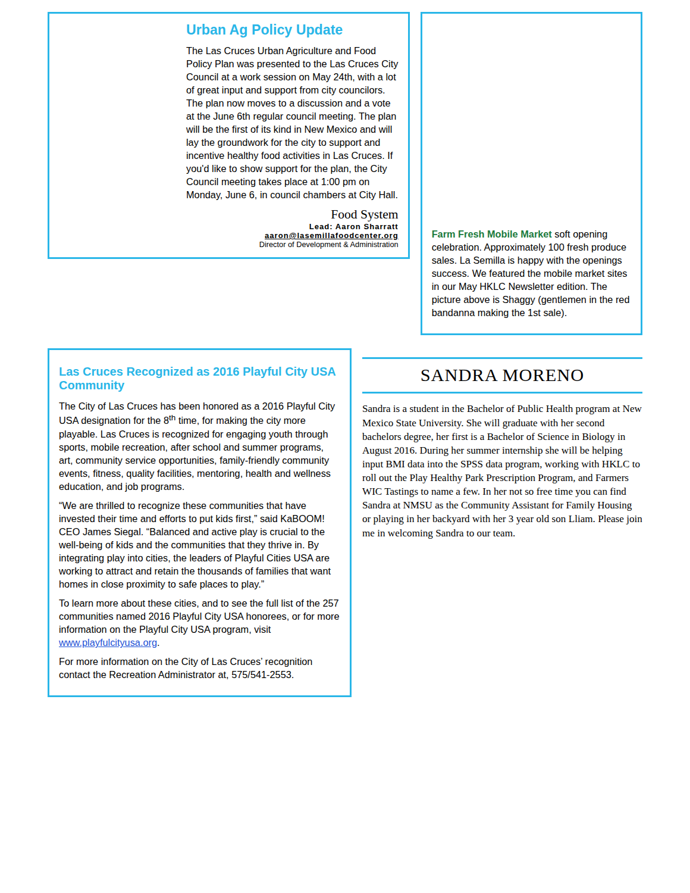Urban Ag Policy Update
The Las Cruces Urban Agriculture and Food Policy Plan was presented to the Las Cruces City Council at a work session on May 24th, with a lot of great input and support from city councilors. The plan now moves to a discussion and a vote at the June 6th regular council meeting. The plan will be the first of its kind in New Mexico and will lay the groundwork for the city to support and incentive healthy food activities in Las Cruces. If you'd like to show support for the plan, the City Council meeting takes place at 1:00 pm on Monday, June 6, in council chambers at City Hall.
Food System
Lead: Aaron Sharratt
aaron@lasemillafoodcenter.org
Director of Development & Administration
Farm Fresh Mobile Market soft opening celebration. Approximately 100 fresh produce sales. La Semilla is happy with the openings success. We featured the mobile market sites in our May HKLC Newsletter edition. The picture above is Shaggy (gentlemen in the red bandanna making the 1st sale).
Las Cruces Recognized as 2016 Playful City USA Community
The City of Las Cruces has been honored as a 2016 Playful City USA designation for the 8th time, for making the city more playable. Las Cruces is recognized for engaging youth through sports, mobile recreation, after school and summer programs, art, community service opportunities, family-friendly community events, fitness, quality facilities, mentoring, health and wellness education, and job programs.
“We are thrilled to recognize these communities that have invested their time and efforts to put kids first,” said KaBOOM! CEO James Siegal. “Balanced and active play is crucial to the well-being of kids and the communities that they thrive in. By integrating play into cities, the leaders of Playful Cities USA are working to attract and retain the thousands of families that want homes in close proximity to safe places to play.”
To learn more about these cities, and to see the full list of the 257 communities named 2016 Playful City USA honorees, or for more information on the Playful City USA program, visit www.playfulcityusa.org.
For more information on the City of Las Cruces’ recognition contact the Recreation Administrator at, 575/541-2553.
SANDRA MORENO
Sandra is a student in the Bachelor of Public Health program at New Mexico State University. She will graduate with her second bachelors degree, her first is a Bachelor of Science in Biology in August 2016. During her summer internship she will be helping input BMI data into the SPSS data program, working with HKLC to roll out the Play Healthy Park Prescription Program, and Farmers WIC Tastings to name a few. In her not so free time you can find Sandra at NMSU as the Community Assistant for Family Housing or playing in her backyard with her 3 year old son Lliam. Please join me in welcoming Sandra to our team.